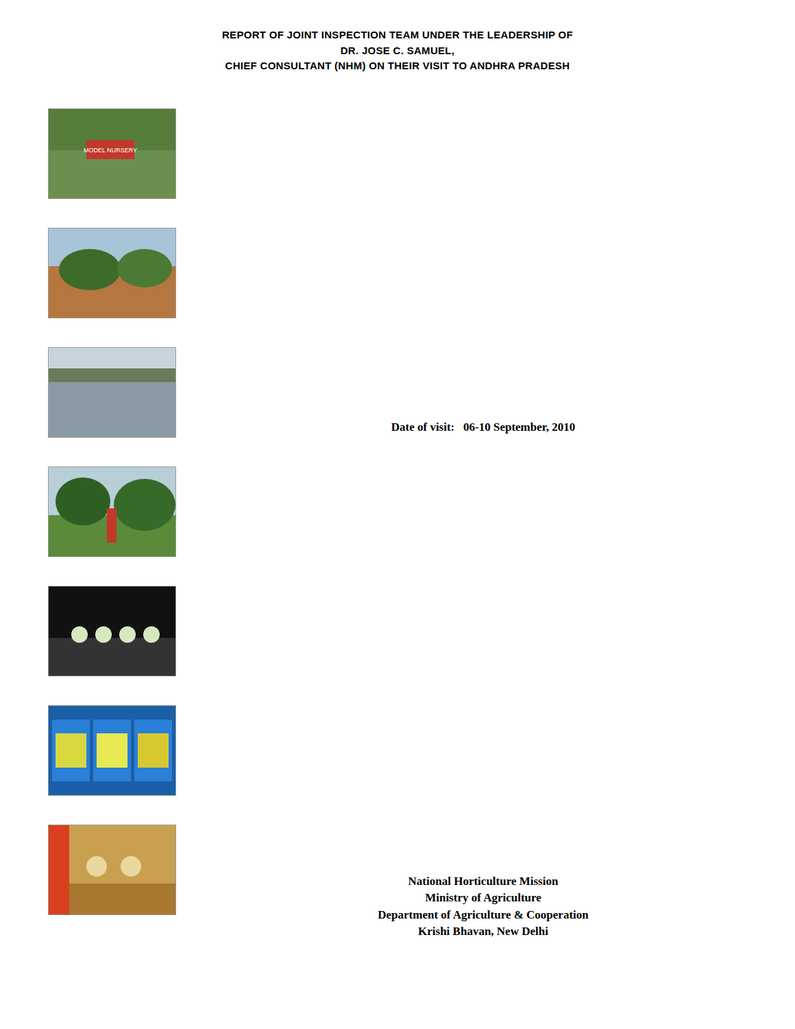REPORT OF JOINT INSPECTION TEAM UNDER THE LEADERSHIP OF
DR. JOSE C. SAMUEL,
CHIEF CONSULTANT (NHM) ON THEIR VISIT TO ANDHRA PRADESH
Date of visit: 06-10 September, 2010
National Horticulture Mission
Ministry of Agriculture
Department of Agriculture & Cooperation
Krishi Bhavan, New Delhi